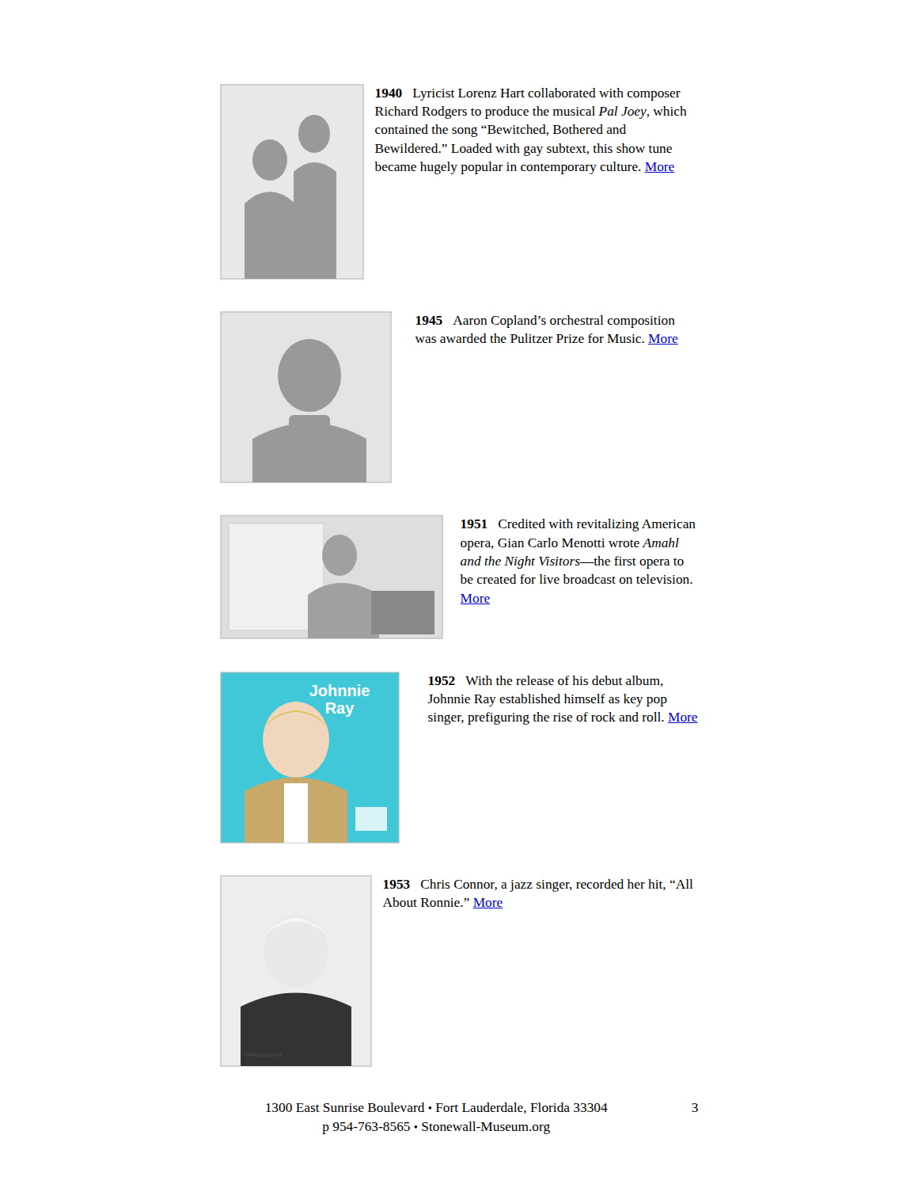1940 Lyricist Lorenz Hart collaborated with composer Richard Rodgers to produce the musical Pal Joey, which contained the song “Bewitched, Bothered and Bewildered.” Loaded with gay subtext, this show tune became hugely popular in contemporary culture. More
1945 Aaron Copland’s orchestral composition was awarded the Pulitzer Prize for Music. More
1951 Credited with revitalizing American opera, Gian Carlo Menotti wrote Amahl and the Night Visitors—the first opera to be created for live broadcast on television. More
1952 With the release of his debut album, Johnnie Ray established himself as key pop singer, prefiguring the rise of rock and roll. More
1953 Chris Connor, a jazz singer, recorded her hit, “All About Ronnie.” More
1300 East Sunrise Boulevard • Fort Lauderdale, Florida 33304 p 954-763-8565 • Stonewall-Museum.org
3